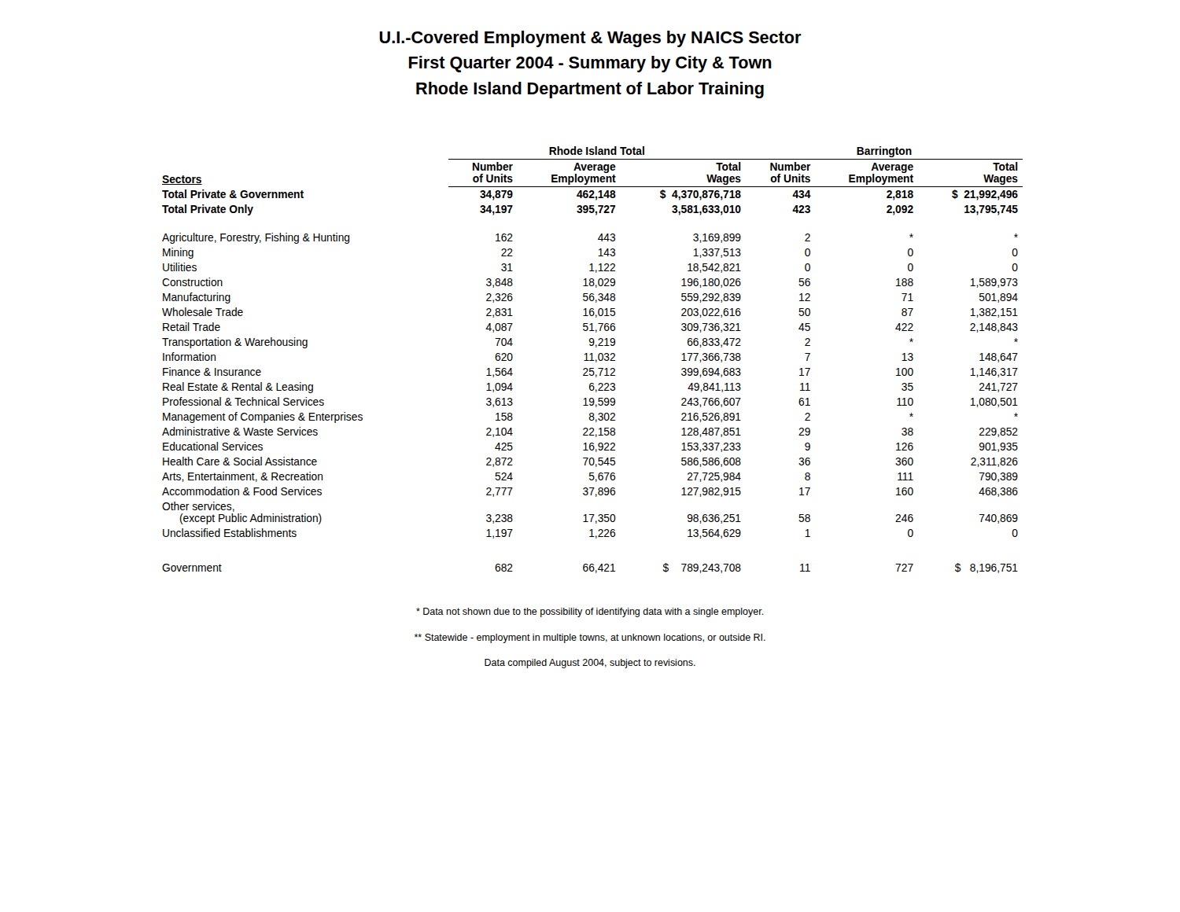U.I.-Covered Employment & Wages by NAICS Sector
First Quarter 2004 - Summary by City & Town
Rhode Island Department of Labor Training
| Sectors | Rhode Island Total | Barrington |
| --- | --- | --- |
| Number of Units | Average Employment | Total Wages | Number of Units | Average Employment | Total Wages |
| Total Private & Government | 34,879 | 462,148 | $ 4,370,876,718 | 434 | 2,818 | $ 21,992,496 |
| Total Private Only | 34,197 | 395,727 | 3,581,633,010 | 423 | 2,092 | 13,795,745 |
| Agriculture, Forestry, Fishing & Hunting | 162 | 443 | 3,169,899 | 2 | * | * |
| Mining | 22 | 143 | 1,337,513 | 0 | 0 | 0 |
| Utilities | 31 | 1,122 | 18,542,821 | 0 | 0 | 0 |
| Construction | 3,848 | 18,029 | 196,180,026 | 56 | 188 | 1,589,973 |
| Manufacturing | 2,326 | 56,348 | 559,292,839 | 12 | 71 | 501,894 |
| Wholesale Trade | 2,831 | 16,015 | 203,022,616 | 50 | 87 | 1,382,151 |
| Retail Trade | 4,087 | 51,766 | 309,736,321 | 45 | 422 | 2,148,843 |
| Transportation & Warehousing | 704 | 9,219 | 66,833,472 | 2 | * | * |
| Information | 620 | 11,032 | 177,366,738 | 7 | 13 | 148,647 |
| Finance & Insurance | 1,564 | 25,712 | 399,694,683 | 17 | 100 | 1,146,317 |
| Real Estate & Rental & Leasing | 1,094 | 6,223 | 49,841,113 | 11 | 35 | 241,727 |
| Professional & Technical Services | 3,613 | 19,599 | 243,766,607 | 61 | 110 | 1,080,501 |
| Management of Companies & Enterprises | 158 | 8,302 | 216,526,891 | 2 | * | * |
| Administrative & Waste Services | 2,104 | 22,158 | 128,487,851 | 29 | 38 | 229,852 |
| Educational Services | 425 | 16,922 | 153,337,233 | 9 | 126 | 901,935 |
| Health Care & Social Assistance | 2,872 | 70,545 | 586,586,608 | 36 | 360 | 2,311,826 |
| Arts, Entertainment, & Recreation | 524 | 5,676 | 27,725,984 | 8 | 111 | 790,389 |
| Accommodation & Food Services | 2,777 | 37,896 | 127,982,915 | 17 | 160 | 468,386 |
| Other services, (except Public Administration) | 3,238 | 17,350 | 98,636,251 | 58 | 246 | 740,869 |
| Unclassified Establishments | 1,197 | 1,226 | 13,564,629 | 1 | 0 | 0 |
| Government | 682 | 66,421 | $ 789,243,708 | 11 | 727 | $ 8,196,751 |
* Data not shown due to the possibility of identifying data with a single employer.
** Statewide - employment in multiple towns, at unknown locations, or outside RI.
Data compiled August 2004, subject to revisions.